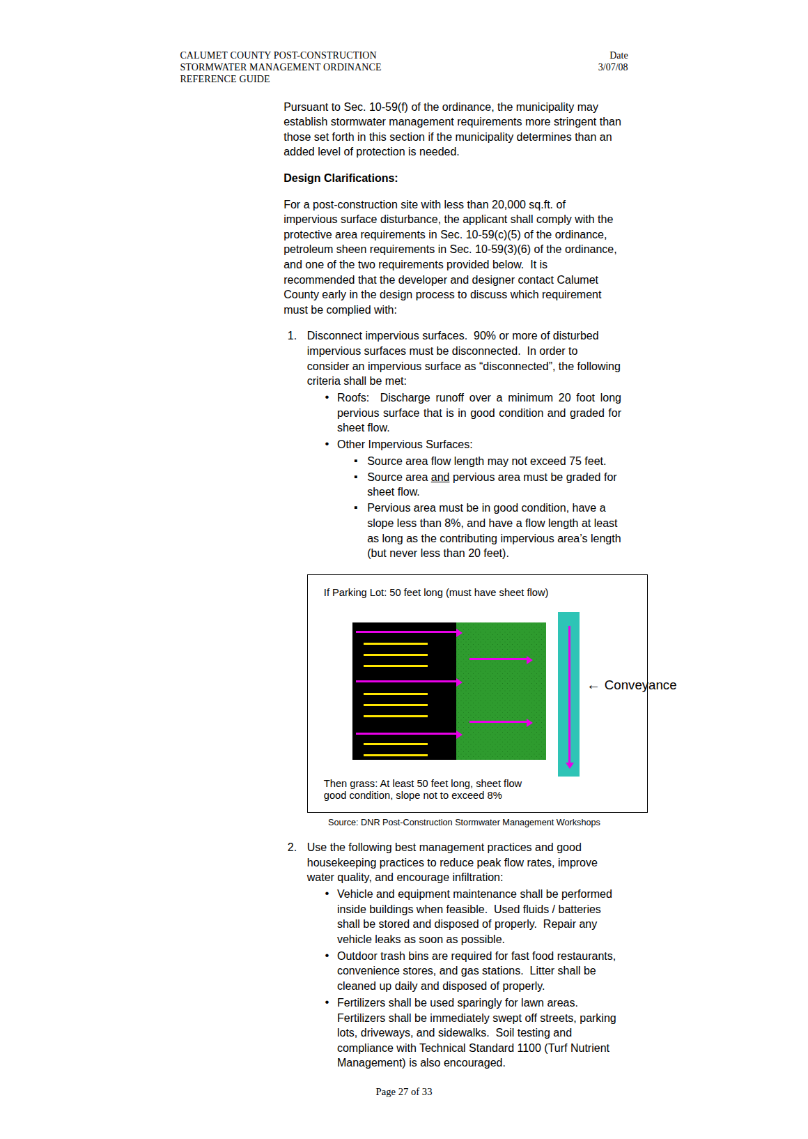Calumet County Post-Construction
Stormwater Management Ordinance
Reference Guide
Date
3/07/08
Pursuant to Sec. 10-59(f) of the ordinance, the municipality may establish stormwater management requirements more stringent than those set forth in this section if the municipality determines than an added level of protection is needed.
Design Clarifications:
For a post-construction site with less than 20,000 sq.ft. of impervious surface disturbance, the applicant shall comply with the protective area requirements in Sec. 10-59(c)(5) of the ordinance, petroleum sheen requirements in Sec. 10-59(3)(6) of the ordinance, and one of the two requirements provided below. It is recommended that the developer and designer contact Calumet County early in the design process to discuss which requirement must be complied with:
Disconnect impervious surfaces. 90% or more of disturbed impervious surfaces must be disconnected. In order to consider an impervious surface as “disconnected”, the following criteria shall be met:
Roofs: Discharge runoff over a minimum 20 foot long pervious surface that is in good condition and graded for sheet flow.
Other Impervious Surfaces:
Source area flow length may not exceed 75 feet.
Source area and pervious area must be graded for sheet flow.
Pervious area must be in good condition, have a slope less than 8%, and have a flow length at least as long as the contributing impervious area’s length (but never less than 20 feet).
If Parking Lot: 50 feet long (must have sheet flow)
←Conveyance
Then grass: At least 50 feet long, sheet flow
good condition, slope not to exceed 8%
Source: DNR Post-Construction Stormwater Management Workshops
Use the following best management practices and good housekeeping practices to reduce peak flow rates, improve water quality, and encourage infiltration:
Vehicle and equipment maintenance shall be performed inside buildings when feasible. Used fluids / batteries shall be stored and disposed of properly. Repair any vehicle leaks as soon as possible.
Outdoor trash bins are required for fast food restaurants, convenience stores, and gas stations. Litter shall be cleaned up daily and disposed of properly.
Fertilizers shall be used sparingly for lawn areas. Fertilizers shall be immediately swept off streets, parking lots, driveways, and sidewalks. Soil testing and compliance with Technical Standard 1100 (Turf Nutrient Management) is also encouraged.
Page 27 of 33